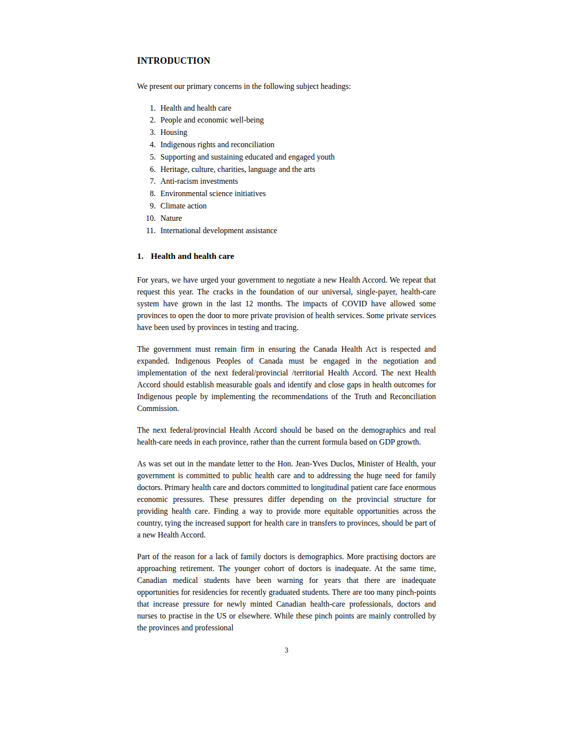INTRODUCTION
We present our primary concerns in the following subject headings:
Health and health care
People and economic well-being
Housing
Indigenous rights and reconciliation
Supporting and sustaining educated and engaged youth
Heritage, culture, charities, language and the arts
Anti-racism investments
Environmental science initiatives
Climate action
Nature
International development assistance
1. Health and health care
For years, we have urged your government to negotiate a new Health Accord. We repeat that request this year. The cracks in the foundation of our universal, single-payer, health-care system have grown in the last 12 months. The impacts of COVID have allowed some provinces to open the door to more private provision of health services. Some private services have been used by provinces in testing and tracing.
The government must remain firm in ensuring the Canada Health Act is respected and expanded. Indigenous Peoples of Canada must be engaged in the negotiation and implementation of the next federal/provincial /territorial Health Accord. The next Health Accord should establish measurable goals and identify and close gaps in health outcomes for Indigenous people by implementing the recommendations of the Truth and Reconciliation Commission.
The next federal/provincial Health Accord should be based on the demographics and real health-care needs in each province, rather than the current formula based on GDP growth.
As was set out in the mandate letter to the Hon. Jean-Yves Duclos, Minister of Health, your government is committed to public health care and to addressing the huge need for family doctors. Primary health care and doctors committed to longitudinal patient care face enormous economic pressures. These pressures differ depending on the provincial structure for providing health care. Finding a way to provide more equitable opportunities across the country, tying the increased support for health care in transfers to provinces, should be part of a new Health Accord.
Part of the reason for a lack of family doctors is demographics. More practising doctors are approaching retirement. The younger cohort of doctors is inadequate. At the same time, Canadian medical students have been warning for years that there are inadequate opportunities for residencies for recently graduated students. There are too many pinch-points that increase pressure for newly minted Canadian health-care professionals, doctors and nurses to practise in the US or elsewhere. While these pinch points are mainly controlled by the provinces and professional
3